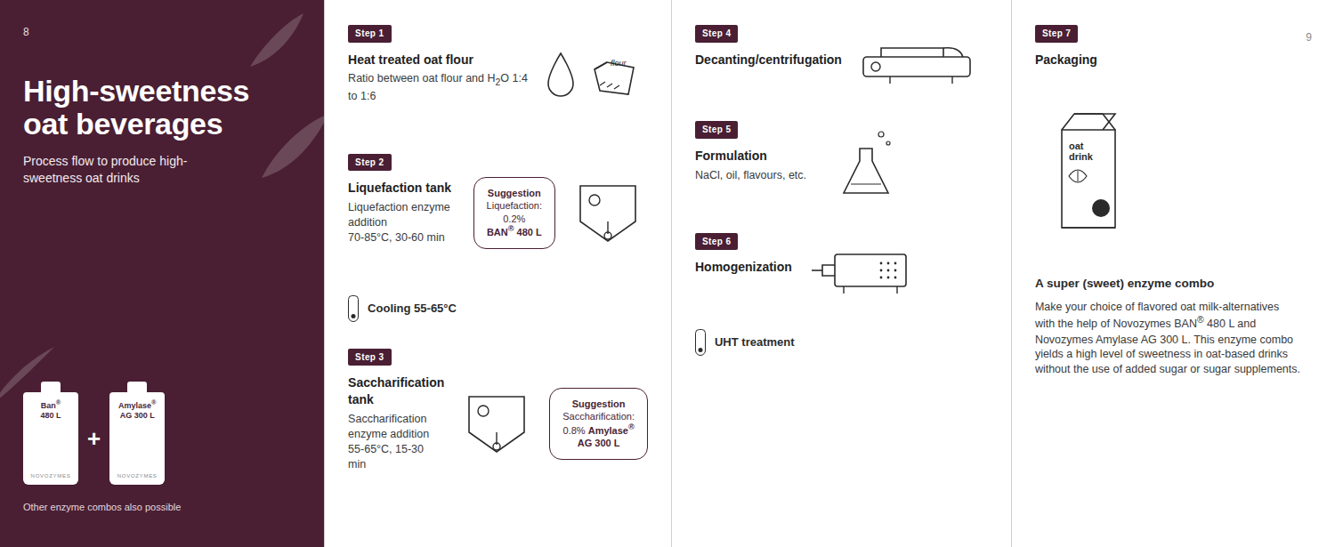8
High-sweetness
oat beverages
Process flow to produce high-sweetness oat drinks
Ban®
480 L Novozymes
+
Amylase®
AG 300 L Novozymes
Other enzyme combos also possible
Step 1
Heat treated oat flour
Ratio between oat flour and H2O 1:4 to 1:6
Water droplet and flour bag flour
Step 2
Liquefaction tank
Liquefaction enzyme addition
70-85°C, 30-60 min
Suggestion Liquefaction:
0.2%
BAN® 480 L
Liquefaction tank
Cooling 55-65°C
Step 3
Saccharification tank
Saccharification enzyme addition
55-65°C, 15-30 min
Saccharification tank
Suggestion Saccharification:
0.8% Amylase®
AG 300 L
Step 4
Decanting/centrifugation
Decanter centrifuge
Step 5
Formulation
NaCl, oil, flavours, etc.
Erlenmeyer flask
Step 6
Homogenization
Homogenizer
UHT treatment
9
Step 7
Packaging
Oat drink carton oat drink
A super (sweet) enzyme combo
Make your choice of flavored oat milk-alternatives with the help of Novozymes BAN® 480 L and Novozymes Amylase AG 300 L. This enzyme combo yields a high level of sweetness in oat-based drinks without the use of added sugar or sugar supplements.